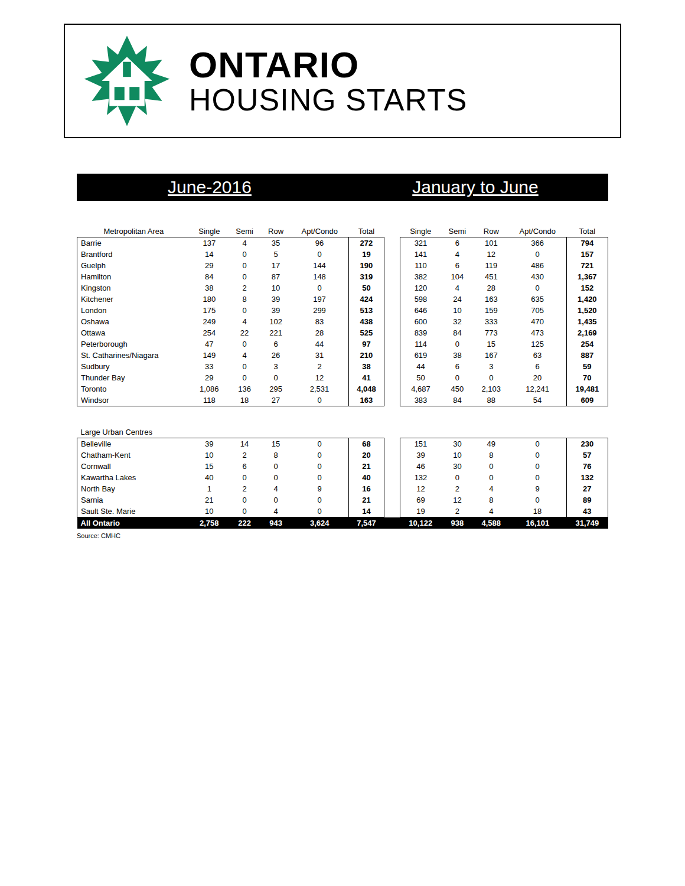ONTARIO
HOUSING STARTS
June-2016
January to June
| Metropolitan Area | Single | Semi | Row | Apt/Condo | Total | | Single | Semi | Row | Apt/Condo | Total |
| --- | --- | --- | --- | --- | --- | --- | --- | --- | --- | --- | --- |
| Barrie | 137 | 4 | 35 | 96 | 272 | | 321 | 6 | 101 | 366 | 794 |
| Brantford | 14 | 0 | 5 | 0 | 19 | | 141 | 4 | 12 | 0 | 157 |
| Guelph | 29 | 0 | 17 | 144 | 190 | | 110 | 6 | 119 | 486 | 721 |
| Hamilton | 84 | 0 | 87 | 148 | 319 | | 382 | 104 | 451 | 430 | 1,367 |
| Kingston | 38 | 2 | 10 | 0 | 50 | | 120 | 4 | 28 | 0 | 152 |
| Kitchener | 180 | 8 | 39 | 197 | 424 | | 598 | 24 | 163 | 635 | 1,420 |
| London | 175 | 0 | 39 | 299 | 513 | | 646 | 10 | 159 | 705 | 1,520 |
| Oshawa | 249 | 4 | 102 | 83 | 438 | | 600 | 32 | 333 | 470 | 1,435 |
| Ottawa | 254 | 22 | 221 | 28 | 525 | | 839 | 84 | 773 | 473 | 2,169 |
| Peterborough | 47 | 0 | 6 | 44 | 97 | | 114 | 0 | 15 | 125 | 254 |
| St. Catharines/Niagara | 149 | 4 | 26 | 31 | 210 | | 619 | 38 | 167 | 63 | 887 |
| Sudbury | 33 | 0 | 3 | 2 | 38 | | 44 | 6 | 3 | 6 | 59 |
| Thunder Bay | 29 | 0 | 0 | 12 | 41 | | 50 | 0 | 0 | 20 | 70 |
| Toronto | 1,086 | 136 | 295 | 2,531 | 4,048 | | 4,687 | 450 | 2,103 | 12,241 | 19,481 |
| Windsor | 118 | 18 | 27 | 0 | 163 | | 383 | 84 | 88 | 54 | 609 |
| Large Urban Centres |
| Belleville | 39 | 14 | 15 | 0 | 68 | | 151 | 30 | 49 | 0 | 230 |
| Chatham-Kent | 10 | 2 | 8 | 0 | 20 | | 39 | 10 | 8 | 0 | 57 |
| Cornwall | 15 | 6 | 0 | 0 | 21 | | 46 | 30 | 0 | 0 | 76 |
| Kawartha Lakes | 40 | 0 | 0 | 0 | 40 | | 132 | 0 | 0 | 0 | 132 |
| North Bay | 1 | 2 | 4 | 9 | 16 | | 12 | 2 | 4 | 9 | 27 |
| Sarnia | 21 | 0 | 0 | 0 | 21 | | 69 | 12 | 8 | 0 | 89 |
| Sault Ste. Marie | 10 | 0 | 4 | 0 | 14 | | 19 | 2 | 4 | 18 | 43 |
| All Ontario | 2,758 | 222 | 943 | 3,624 | 7,547 | | 10,122 | 938 | 4,588 | 16,101 | 31,749 |
Source: CMHC